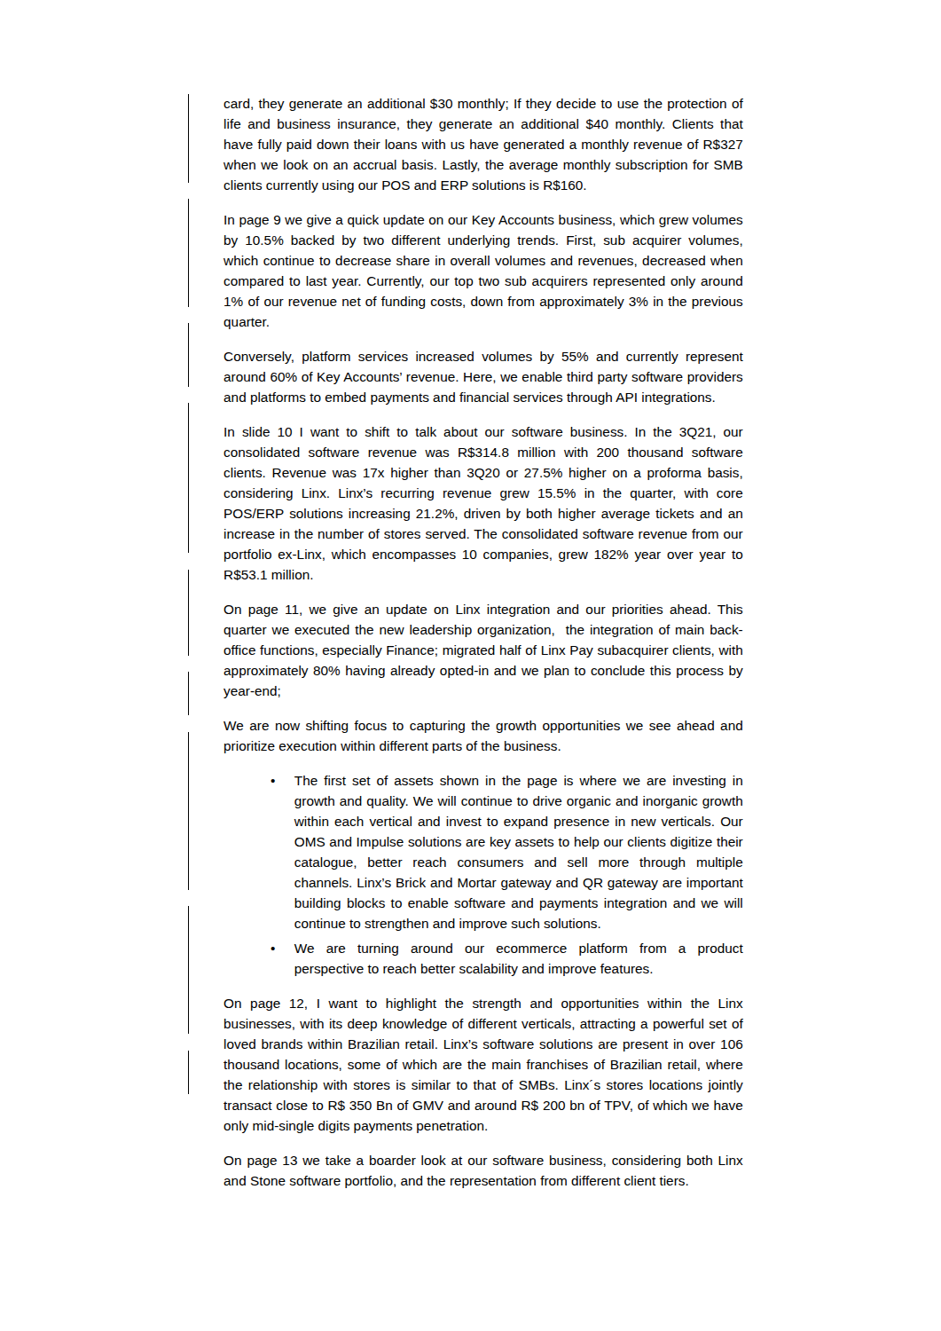card, they generate an additional $30 monthly; If they decide to use the protection of life and business insurance, they generate an additional $40 monthly. Clients that have fully paid down their loans with us have generated a monthly revenue of R$327 when we look on an accrual basis. Lastly, the average monthly subscription for SMB clients currently using our POS and ERP solutions is R$160.
In page 9 we give a quick update on our Key Accounts business, which grew volumes by 10.5% backed by two different underlying trends. First, sub acquirer volumes, which continue to decrease share in overall volumes and revenues, decreased when compared to last year. Currently, our top two sub acquirers represented only around 1% of our revenue net of funding costs, down from approximately 3% in the previous quarter.
Conversely, platform services increased volumes by 55% and currently represent around 60% of Key Accounts’ revenue. Here, we enable third party software providers and platforms to embed payments and financial services through API integrations.
In slide 10 I want to shift to talk about our software business. In the 3Q21, our consolidated software revenue was R$314.8 million with 200 thousand software clients. Revenue was 17x higher than 3Q20 or 27.5% higher on a proforma basis, considering Linx. Linx’s recurring revenue grew 15.5% in the quarter, with core POS/ERP solutions increasing 21.2%, driven by both higher average tickets and an increase in the number of stores served. The consolidated software revenue from our portfolio ex-Linx, which encompasses 10 companies, grew 182% year over year to R$53.1 million.
On page 11, we give an update on Linx integration and our priorities ahead. This quarter we executed the new leadership organization, the integration of main back-office functions, especially Finance; migrated half of Linx Pay subacquirer clients, with approximately 80% having already opted-in and we plan to conclude this process by year-end;
We are now shifting focus to capturing the growth opportunities we see ahead and prioritize execution within different parts of the business.
The first set of assets shown in the page is where we are investing in growth and quality. We will continue to drive organic and inorganic growth within each vertical and invest to expand presence in new verticals. Our OMS and Impulse solutions are key assets to help our clients digitize their catalogue, better reach consumers and sell more through multiple channels. Linx’s Brick and Mortar gateway and QR gateway are important building blocks to enable software and payments integration and we will continue to strengthen and improve such solutions.
We are turning around our ecommerce platform from a product perspective to reach better scalability and improve features.
On page 12, I want to highlight the strength and opportunities within the Linx businesses, with its deep knowledge of different verticals, attracting a powerful set of loved brands within Brazilian retail. Linx’s software solutions are present in over 106 thousand locations, some of which are the main franchises of Brazilian retail, where the relationship with stores is similar to that of SMBs. Linx´s stores locations jointly transact close to R$ 350 Bn of GMV and around R$ 200 bn of TPV, of which we have only mid-single digits payments penetration.
On page 13 we take a boarder look at our software business, considering both Linx and Stone software portfolio, and the representation from different client tiers.